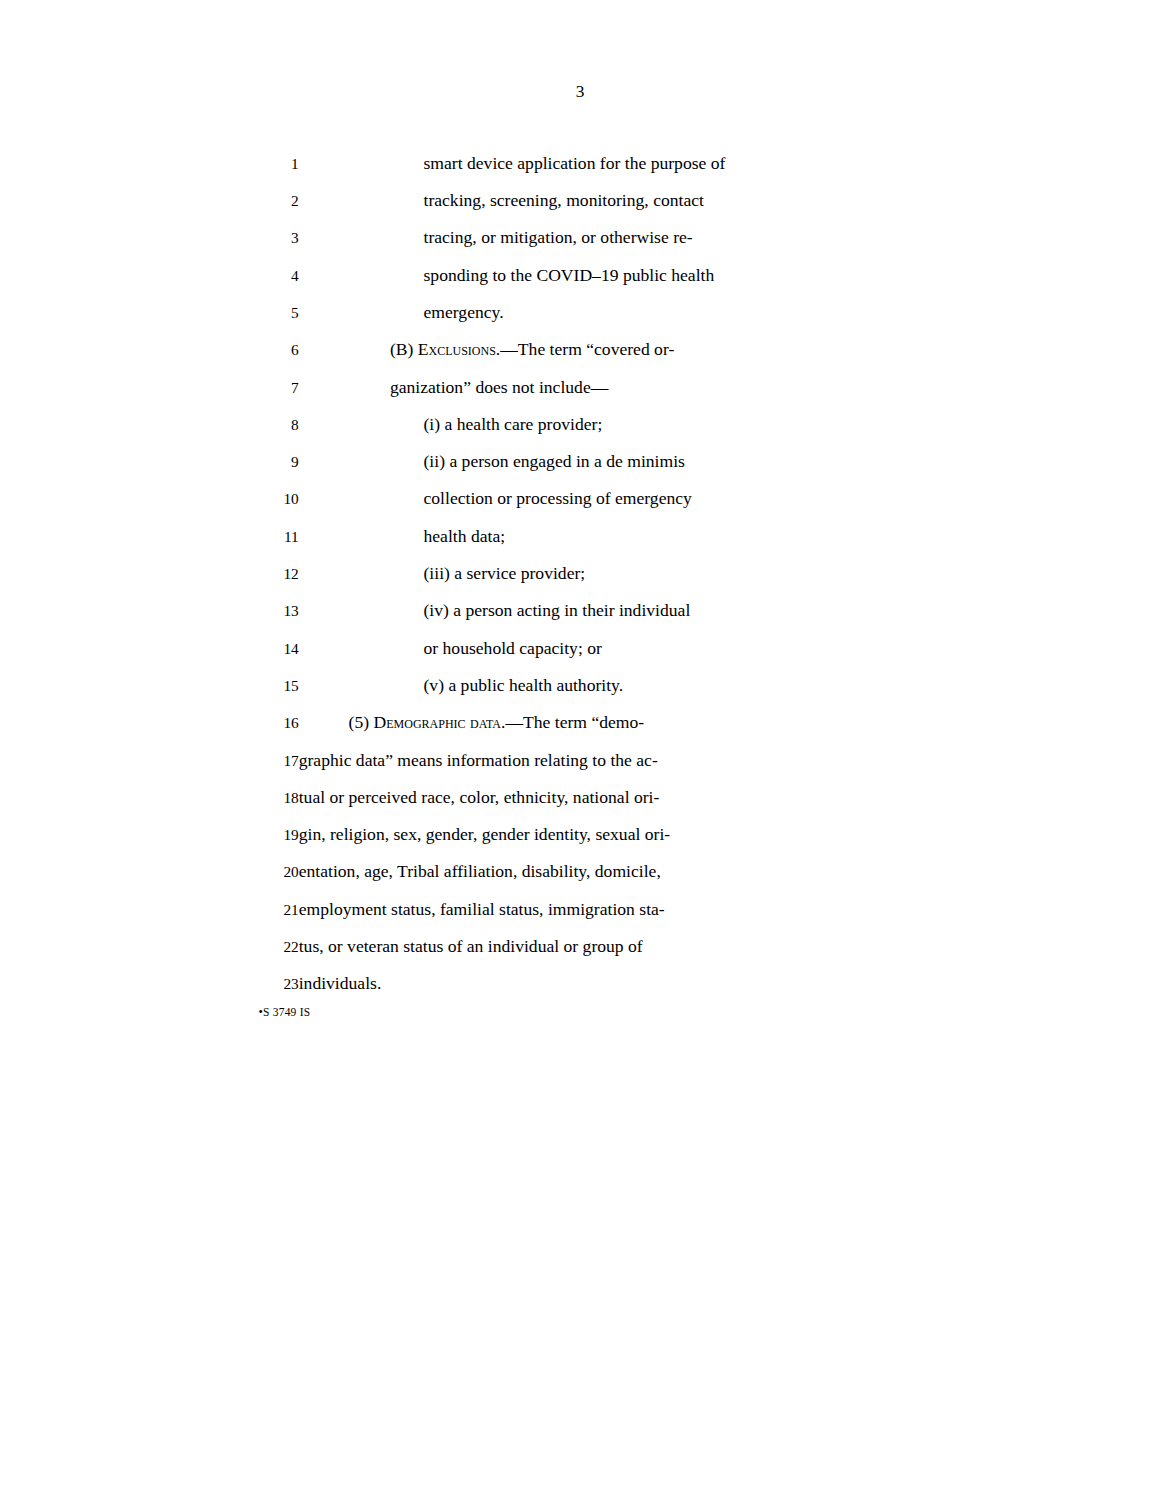3
| 1 | smart device application for the purpose of |
| 2 | tracking, screening, monitoring, contact |
| 3 | tracing, or mitigation, or otherwise re- |
| 4 | sponding to the COVID–19 public health |
| 5 | emergency. |
| 6 | (B) Exclusions. —The term “covered or- |
| 7 | ganization” does not include— |
| 8 | (i) a health care provider; |
| 9 | (ii) a person engaged in a de minimis |
| 10 | collection or processing of emergency |
| 11 | health data; |
| 12 | (iii) a service provider; |
| 13 | (iv) a person acting in their individual |
| 14 | or household capacity; or |
| 15 | (v) a public health authority. |
| 16 | (5) Demographic data. —The term “demo- |
| 17 | graphic data” means information relating to the ac- |
| 18 | tual or perceived race, color, ethnicity, national ori- |
| 19 | gin, religion, sex, gender, gender identity, sexual ori- |
| 20 | entation, age, Tribal affiliation, disability, domicile, |
| 21 | employment status, familial status, immigration sta- |
| 22 | tus, or veteran status of an individual or group of |
| 23 | individuals. |
•S 3749 IS